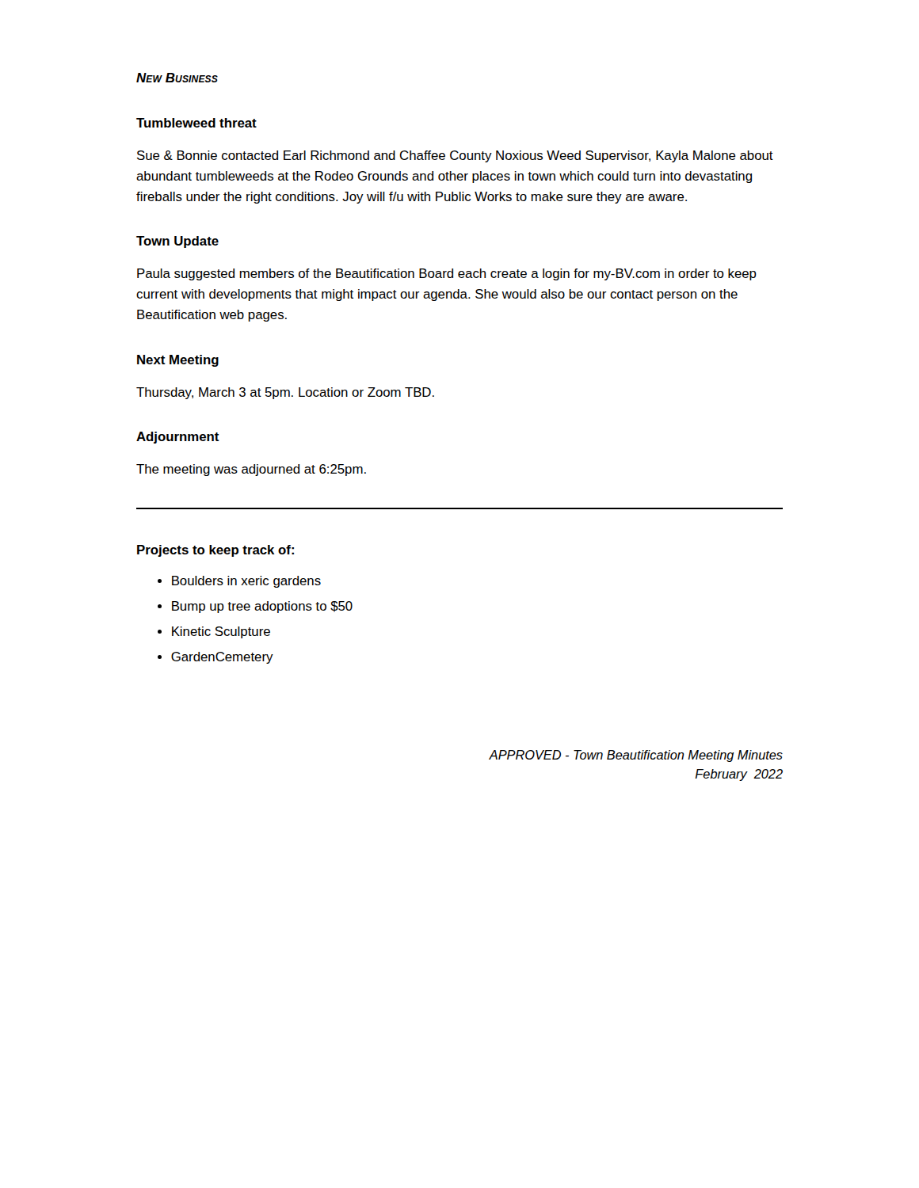New Business
Tumbleweed threat
Sue & Bonnie contacted Earl Richmond and Chaffee County Noxious Weed Supervisor, Kayla Malone about abundant tumbleweeds at the Rodeo Grounds and other places in town which could turn into devastating fireballs under the right conditions. Joy will f/u with Public Works to make sure they are aware.
Town Update
Paula suggested members of the Beautification Board each create a login for my-BV.com in order to keep current with developments that might impact our agenda. She would also be our contact person on the Beautification web pages.
Next Meeting
Thursday, March 3 at 5pm. Location or Zoom TBD.
Adjournment
The meeting was adjourned at 6:25pm.
Projects to keep track of:
Boulders in xeric gardens
Bump up tree adoptions to $50
Kinetic Sculpture
GardenCemetery
APPROVED - Town Beautification Meeting Minutes
February 2022